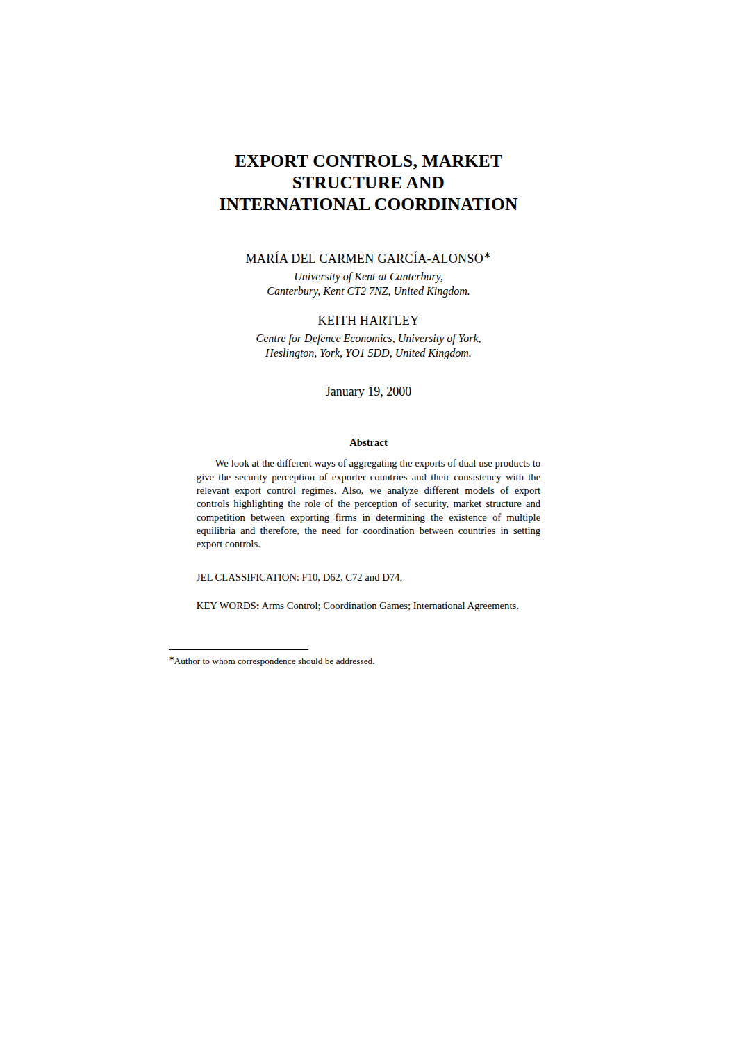EXPORT CONTROLS, MARKET
STRUCTURE AND
INTERNATIONAL COORDINATION
MARÍA DEL CARMEN GARCÍA-ALONSO∗
University of Kent at Canterbury,
Canterbury, Kent CT2 7NZ, United Kingdom.
KEITH HARTLEY
Centre for Defence Economics, University of York,
Heslington, York, YO1 5DD, United Kingdom.
January 19, 2000
Abstract
We look at the different ways of aggregating the exports of dual use products to give the security perception of exporter countries and their consistency with the relevant export control regimes. Also, we analyze different models of export controls highlighting the role of the perception of security, market structure and competition between exporting firms in determining the existence of multiple equilibria and therefore, the need for coordination between countries in setting export controls.
JEL CLASSIFICATION: F10, D62, C72 and D74.
KEY WORDS: Arms Control; Coordination Games; International Agreements.
∗Author to whom correspondence should be addressed.